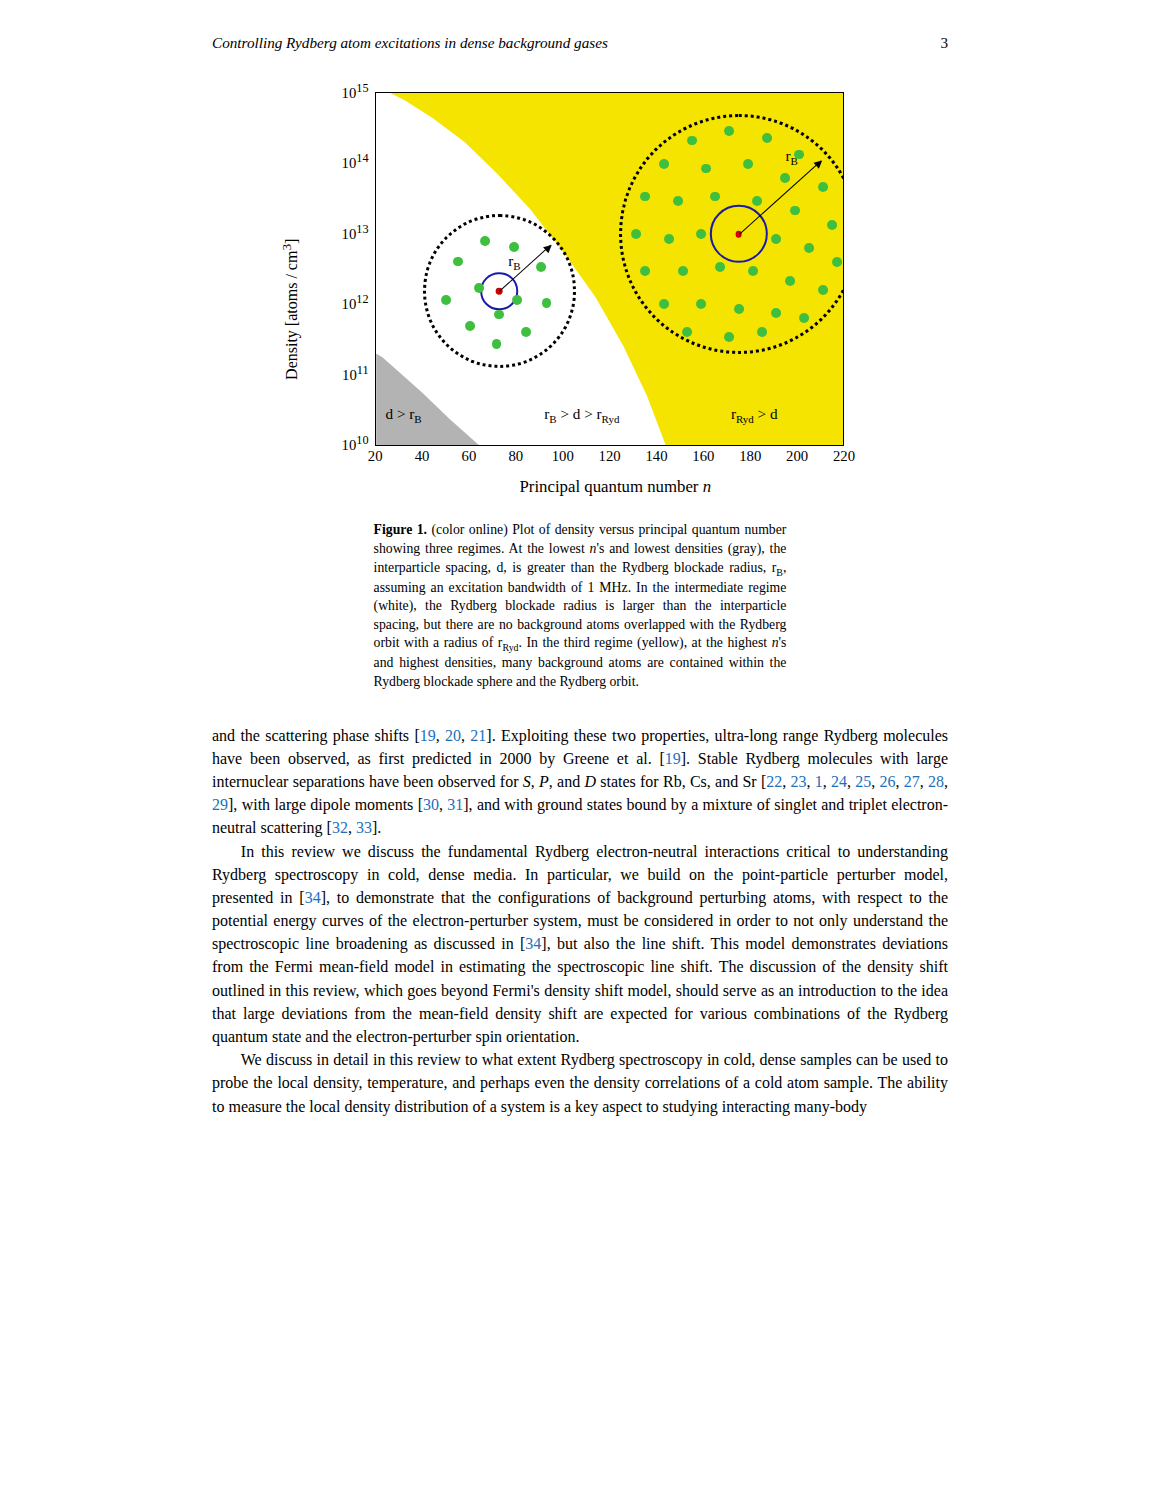Controlling Rydberg atom excitations in dense background gases 3
Density [atoms / cm3]
1015
1014
1013
1012
1011
1010
d > rB
rB > d > rRyd
rRyd > d
rB
rB
20
40
60
80
100
120
140
160
180
200
220
Principal quantum number n
Figure 1. (color online) Plot of density versus principal quantum number showing three regimes. At the lowest n's and lowest densities (gray), the interparticle spacing, d, is greater than the Rydberg blockade radius, rB, assuming an excitation bandwidth of 1 MHz. In the intermediate regime (white), the Rydberg blockade radius is larger than the interparticle spacing, but there are no background atoms overlapped with the Rydberg orbit with a radius of rRyd. In the third regime (yellow), at the highest n's and highest densities, many background atoms are contained within the Rydberg blockade sphere and the Rydberg orbit.
and the scattering phase shifts [19, 20, 21]. Exploiting these two properties, ultra-long range Rydberg molecules have been observed, as first predicted in 2000 by Greene et al. [19]. Stable Rydberg molecules with large internuclear separations have been observed for S, P, and D states for Rb, Cs, and Sr [22, 23, 1, 24, 25, 26, 27, 28, 29], with large dipole moments [30, 31], and with ground states bound by a mixture of singlet and triplet electron-neutral scattering [32, 33].
In this review we discuss the fundamental Rydberg electron-neutral interactions critical to understanding Rydberg spectroscopy in cold, dense media. In particular, we build on the point-particle perturber model, presented in [34], to demonstrate that the configurations of background perturbing atoms, with respect to the potential energy curves of the electron-perturber system, must be considered in order to not only understand the spectroscopic line broadening as discussed in [34], but also the line shift. This model demonstrates deviations from the Fermi mean-field model in estimating the spectroscopic line shift. The discussion of the density shift outlined in this review, which goes beyond Fermi's density shift model, should serve as an introduction to the idea that large deviations from the mean-field density shift are expected for various combinations of the Rydberg quantum state and the electron-perturber spin orientation.
We discuss in detail in this review to what extent Rydberg spectroscopy in cold, dense samples can be used to probe the local density, temperature, and perhaps even the density correlations of a cold atom sample. The ability to measure the local density distribution of a system is a key aspect to studying interacting many-body